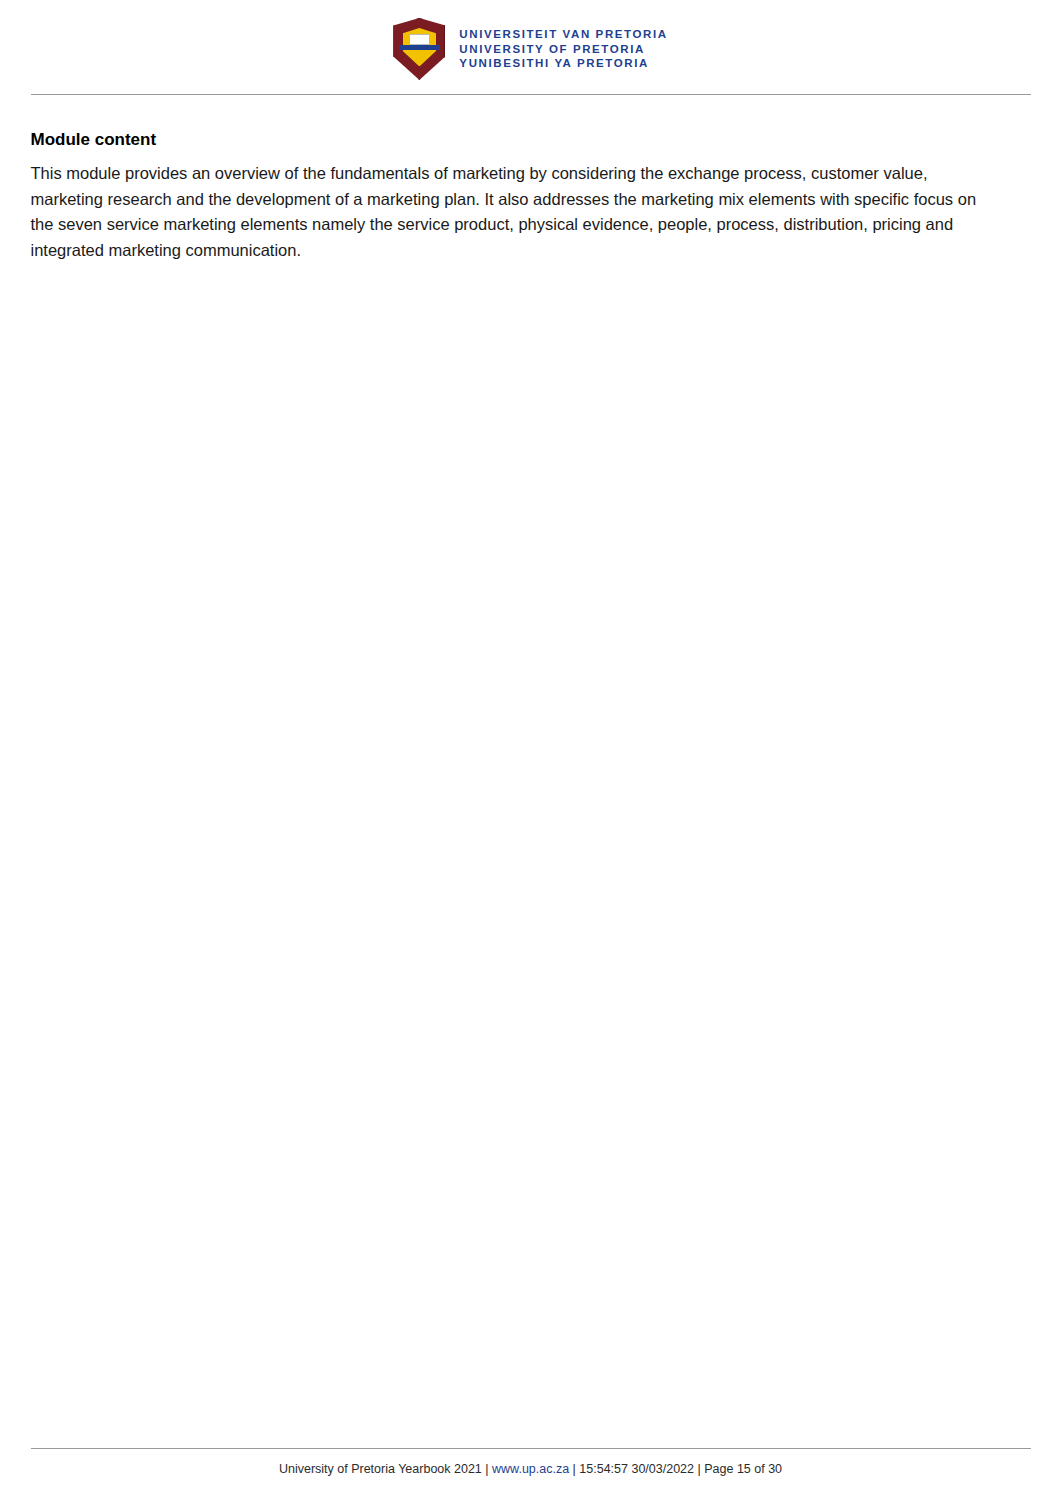Universiteit van Pretoria University of Pretoria Yunibesithi ya Pretoria
Module content
This module provides an overview of the fundamentals of marketing by considering the exchange process, customer value, marketing research and the development of a marketing plan. It also addresses the marketing mix elements with specific focus on the seven service marketing elements namely the service product, physical evidence, people, process, distribution, pricing and integrated marketing communication.
University of Pretoria Yearbook 2021 | www.up.ac.za | 15:54:57 30/03/2022 | Page 15 of 30